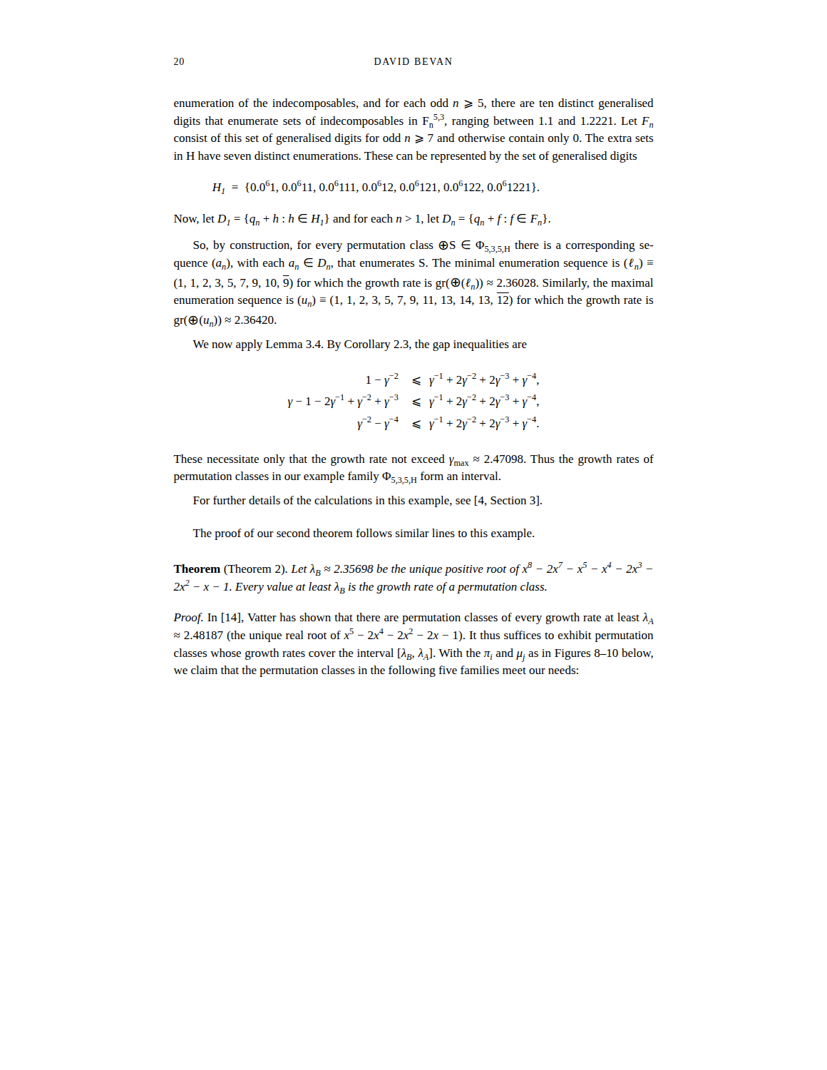20 David Bevan
enumeration of the indecomposables, and for each odd n ⩾ 5, there are ten distinct generalised digits that enumerate sets of indecomposables in Fn5,3, ranging between 1.1 and 1.2221. Let Fn consist of this set of generalised digits for odd n ⩾ 7 and otherwise contain only 0. The extra sets in H have seven distinct enumerations. These can be represented by the set of generalised digits
H1 = {0.061, 0.0611, 0.06111, 0.0612, 0.06121, 0.06122, 0.061221}.
Now, let D1 = {qn + h : h ∈ H1} and for each n > 1, let Dn = {qn + f : f ∈ Fn}.
So, by construction, for every permutation class ⊕S ∈ Φ5,3,5,H there is a corresponding sequence (an), with each an ∈ Dn, that enumerates S. The minimal enumeration sequence is (ℓn) ≡ (1, 1, 2, 3, 5, 7, 9, 10, 9) for which the growth rate is gr(⊕(ℓn)) ≈ 2.36028. Similarly, the maximal enumeration sequence is (un) ≡ (1, 1, 2, 3, 5, 7, 9, 11, 13, 14, 13, 12) for which the growth rate is gr(⊕(un)) ≈ 2.36420.
We now apply Lemma 3.4. By Corollary 2.3, the gap inequalities are
| 1 − γ −2 | ⩽ | γ −1 + 2 γ −2 + 2 γ −3 + γ −4 , |
| γ − 1 − 2 γ −1 + γ −2 + γ −3 | ⩽ | γ −1 + 2 γ −2 + 2 γ −3 + γ −4 , |
| γ −2 − γ −4 | ⩽ | γ −1 + 2 γ −2 + 2 γ −3 + γ −4 . |
These necessitate only that the growth rate not exceed γmax ≈ 2.47098. Thus the growth rates of permutation classes in our example family Φ5,3,5,H form an interval.
For further details of the calculations in this example, see [4, Section 3].
The proof of our second theorem follows similar lines to this example.
Theorem (Theorem 2). Let λB ≈ 2.35698 be the unique positive root of x8 − 2x7 − x5 − x4 − 2x3 − 2x2 − x − 1. Every value at least λB is the growth rate of a permutation class.
Proof. In [14], Vatter has shown that there are permutation classes of every growth rate at least λA ≈ 2.48187 (the unique real root of x5 − 2x4 − 2x2 − 2x − 1). It thus suffices to exhibit permutation classes whose growth rates cover the interval [λB, λA]. With the πi and μj as in Figures 8–10 below, we claim that the permutation classes in the following five families meet our needs: